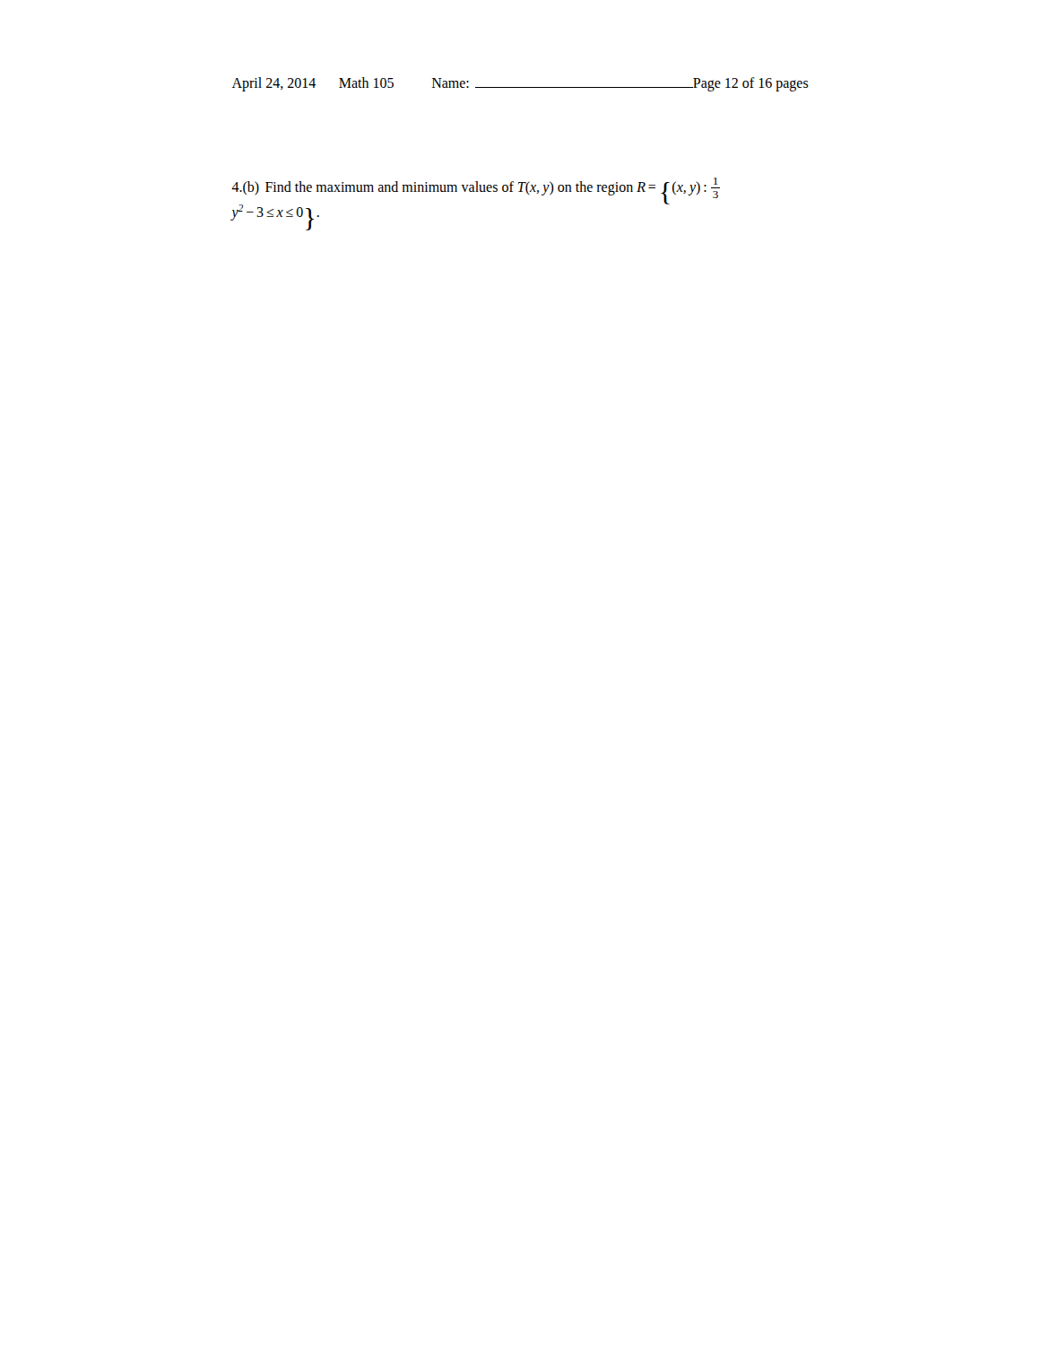April 24, 2014 Math 105 Name: Page 12 of 16 pages
4.(b) Find the maximum and minimum values of T(x, y) on the region R={(x, y): 13 y2−3≤x≤0}.